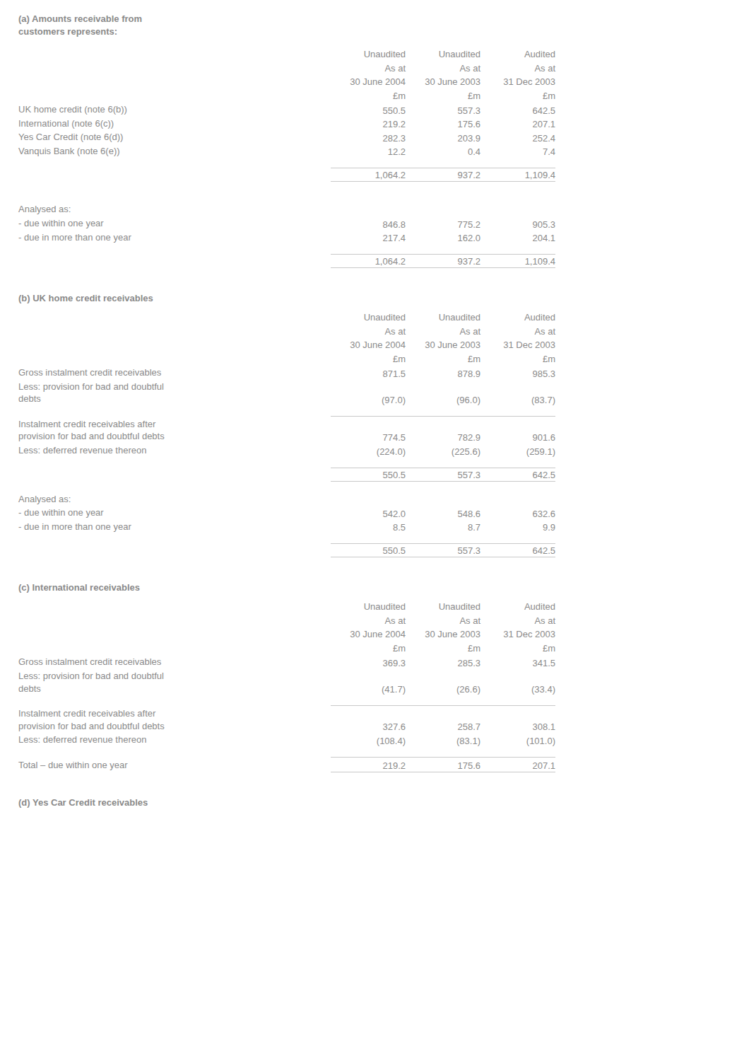(a) Amounts receivable from
customers represents:
| | Unaudited | Unaudited | Audited |
| --- | --- | --- | --- |
| | As at | As at | As at |
| | 30 June 2004 | 30 June 2003 | 31 Dec 2003 |
| | £m | £m | £m |
| UK home credit (note 6(b)) | 550.5 | 557.3 | 642.5 |
| International (note 6(c)) | 219.2 | 175.6 | 207.1 |
| Yes Car Credit (note 6(d)) | 282.3 | 203.9 | 252.4 |
| Vanquis Bank (note 6(e)) | 12.2 | 0.4 | 7.4 |
| | 1,064.2 | 937.2 | 1,109.4 |
| Analysed as: | | | |
| - due within one year | 846.8 | 775.2 | 905.3 |
| - due in more than one year | 217.4 | 162.0 | 204.1 |
| | 1,064.2 | 937.2 | 1,109.4 |
(b) UK home credit receivables
| | Unaudited | Unaudited | Audited |
| --- | --- | --- | --- |
| | As at | As at | As at |
| | 30 June 2004 | 30 June 2003 | 31 Dec 2003 |
| | £m | £m | £m |
| Gross instalment credit receivables | 871.5 | 878.9 | 985.3 |
| Less: provision for bad and doubtful debts | (97.0) | (96.0) | (83.7) |
| Instalment credit receivables after provision for bad and doubtful debts | 774.5 | 782.9 | 901.6 |
| Less: deferred revenue thereon | (224.0) | (225.6) | (259.1) |
| | 550.5 | 557.3 | 642.5 |
| Analysed as: | | | |
| - due within one year | 542.0 | 548.6 | 632.6 |
| - due in more than one year | 8.5 | 8.7 | 9.9 |
| | 550.5 | 557.3 | 642.5 |
(c) International receivables
| | Unaudited | Unaudited | Audited |
| --- | --- | --- | --- |
| | As at | As at | As at |
| | 30 June 2004 | 30 June 2003 | 31 Dec 2003 |
| | £m | £m | £m |
| Gross instalment credit receivables | 369.3 | 285.3 | 341.5 |
| Less: provision for bad and doubtful debts | (41.7) | (26.6) | (33.4) |
| Instalment credit receivables after provision for bad and doubtful debts | 327.6 | 258.7 | 308.1 |
| Less: deferred revenue thereon | (108.4) | (83.1) | (101.0) |
| Total – due within one year | 219.2 | 175.6 | 207.1 |
(d) Yes Car Credit receivables